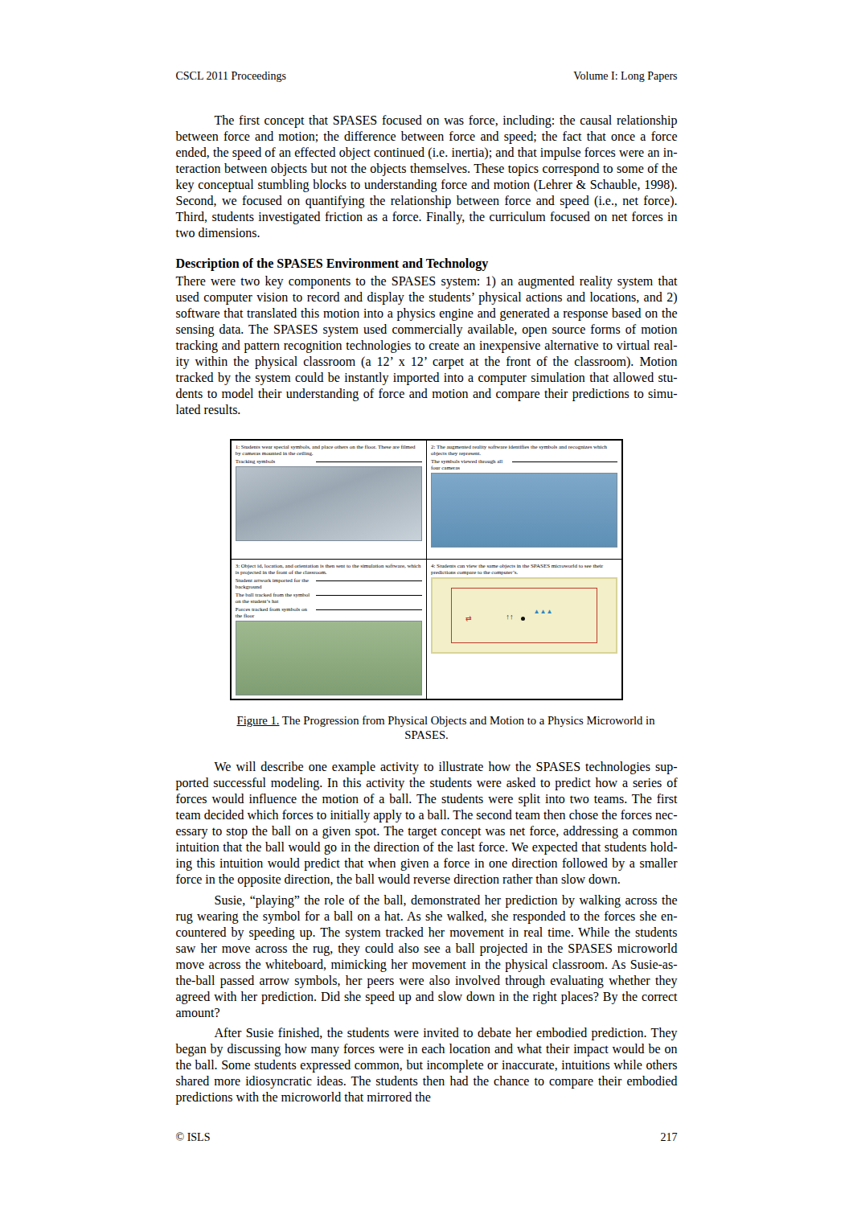CSCL 2011 Proceedings Volume I: Long Papers
The first concept that SPASES focused on was force, including: the causal relationship between force and motion; the difference between force and speed; the fact that once a force ended, the speed of an effected object continued (i.e. inertia); and that impulse forces were an interaction between objects but not the objects themselves. These topics correspond to some of the key conceptual stumbling blocks to understanding force and motion (Lehrer & Schauble, 1998). Second, we focused on quantifying the relationship between force and speed (i.e., net force). Third, students investigated friction as a force. Finally, the curriculum focused on net forces in two dimensions.
Description of the SPASES Environment and Technology
There were two key components to the SPASES system: 1) an augmented reality system that used computer vision to record and display the students’ physical actions and locations, and 2) software that translated this motion into a physics engine and generated a response based on the sensing data. The SPASES system used commercially available, open source forms of motion tracking and pattern recognition technologies to create an inexpensive alternative to virtual reality within the physical classroom (a 12’ x 12’ carpet at the front of the classroom). Motion tracked by the system could be instantly imported into a computer simulation that allowed students to model their understanding of force and motion and compare their predictions to simulated results.
| 1: Students wear special symbols, and place others on the floor. These are filmed by cameras mounted in the ceiling. Tracking symbols | 2: The augmented reality software identifies the symbols and recognizes which objects they represent. The symbols viewed through all four cameras |
| 3: Object id, location, and orientation is then sent to the simulation software, which is projected in the front of the classroom. Student artwork imported for the background The ball tracked from the symbol on the student’s hat Forces tracked from symbols on the floor | 4: Students can view the same objects in the SPASES microworld to see their predictions compare to the computer’s. ⇄ ↑↑ ▲▲▲ |
Figure 1. The Progression from Physical Objects and Motion to a Physics Microworld in SPASES.
We will describe one example activity to illustrate how the SPASES technologies supported successful modeling. In this activity the students were asked to predict how a series of forces would influence the motion of a ball. The students were split into two teams. The first team decided which forces to initially apply to a ball. The second team then chose the forces necessary to stop the ball on a given spot. The target concept was net force, addressing a common intuition that the ball would go in the direction of the last force. We expected that students holding this intuition would predict that when given a force in one direction followed by a smaller force in the opposite direction, the ball would reverse direction rather than slow down.
Susie, “playing” the role of the ball, demonstrated her prediction by walking across the rug wearing the symbol for a ball on a hat. As she walked, she responded to the forces she encountered by speeding up. The system tracked her movement in real time. While the students saw her move across the rug, they could also see a ball projected in the SPASES microworld move across the whiteboard, mimicking her movement in the physical classroom. As Susie-as-the-ball passed arrow symbols, her peers were also involved through evaluating whether they agreed with her prediction. Did she speed up and slow down in the right places? By the correct amount?
After Susie finished, the students were invited to debate her embodied prediction. They began by discussing how many forces were in each location and what their impact would be on the ball. Some students expressed common, but incomplete or inaccurate, intuitions while others shared more idiosyncratic ideas. The students then had the chance to compare their embodied predictions with the microworld that mirrored the
© ISLS 217